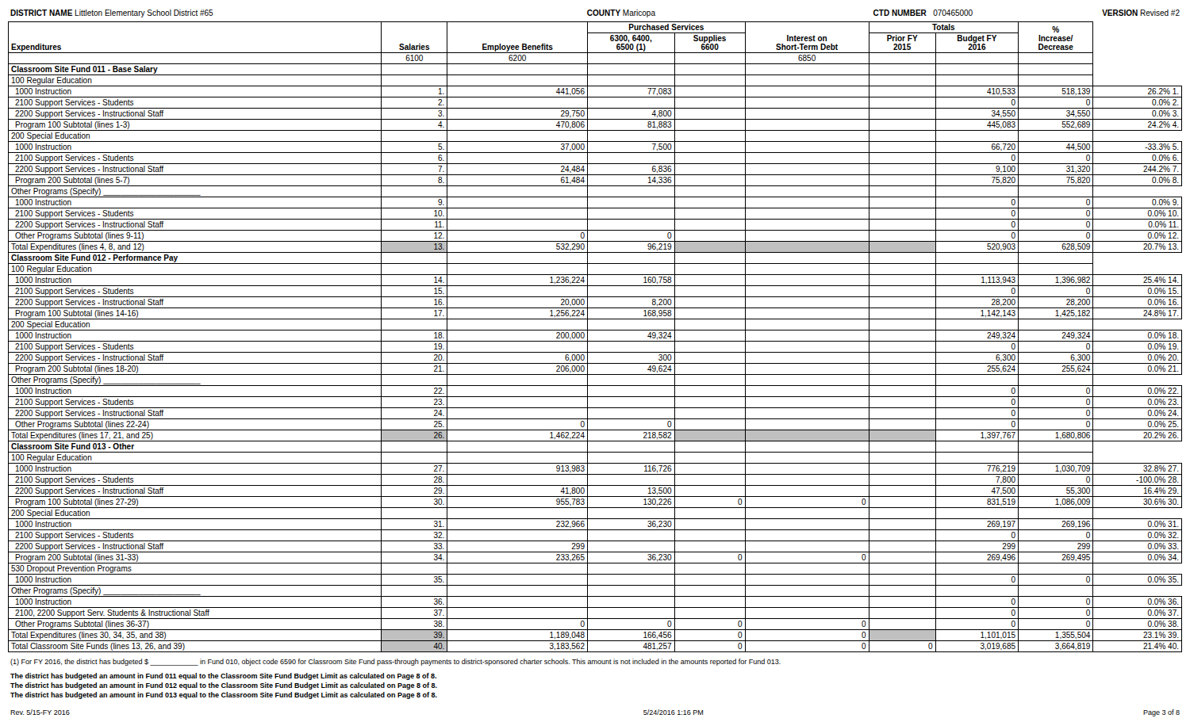| DISTRICT NAME Littleton Elementary School District #65 | COUNTY Maricopa | CTD NUMBER 070465000 | VERSION Revised #2 |
| Expenditures | Salaries | Employee Benefits | Purchased Services | Interest on Short-Term Debt | Totals | % Increase/ Decrease | |
| 6300, 6400, 6500 (1) | Supplies 6600 | Prior FY 2015 | Budget FY 2016 |
| | 6100 | 6200 | | | 6850 | | | | |
| Classroom Site Fund 011 - Base Salary | | | | | | | | | |
| 100 Regular Education | | | | | | | | | |
| 1000 Instruction | 1. | 441,056 | 77,083 | | | | 410,533 | 518,139 | 26.2% 1. |
| 2100 Support Services - Students | 2. | | | | | | 0 | 0 | 0.0% 2. |
| 2200 Support Services - Instructional Staff | 3. | 29,750 | 4,800 | | | | 34,550 | 34,550 | 0.0% 3. |
| Program 100 Subtotal (lines 1-3) | 4. | 470,806 | 81,883 | | | | 445,083 | 552,689 | 24.2% 4. |
| 200 Special Education | | | | | | | | | |
| 1000 Instruction | 5. | 37,000 | 7,500 | | | | 66,720 | 44,500 | -33.3% 5. |
| 2100 Support Services - Students | 6. | | | | | | 0 | 0 | 0.0% 6. |
| 2200 Support Services - Instructional Staff | 7. | 24,484 | 6,836 | | | | 9,100 | 31,320 | 244.2% 7. |
| Program 200 Subtotal (lines 5-7) | 8. | 61,484 | 14,336 | | | | 75,820 | 75,820 | 0.0% 8. |
| Other Programs (Specify) ______________________ | | | | | | | | | |
| 1000 Instruction | 9. | | | | | | 0 | 0 | 0.0% 9. |
| 2100 Support Services - Students | 10. | | | | | | 0 | 0 | 0.0% 10. |
| 2200 Support Services - Instructional Staff | 11. | | | | | | 0 | 0 | 0.0% 11. |
| Other Programs Subtotal (lines 9-11) | 12. | 0 | 0 | | | | 0 | 0 | 0.0% 12. |
| Total Expenditures (lines 4, 8, and 12) | 13. | 532,290 | 96,219 | | | | 520,903 | 628,509 | 20.7% 13. |
| Classroom Site Fund 012 - Performance Pay | | | | | | | | | |
| 100 Regular Education | | | | | | | | | |
| 1000 Instruction | 14. | 1,236,224 | 160,758 | | | | 1,113,943 | 1,396,982 | 25.4% 14. |
| 2100 Support Services - Students | 15. | | | | | | 0 | 0 | 0.0% 15. |
| 2200 Support Services - Instructional Staff | 16. | 20,000 | 8,200 | | | | 28,200 | 28,200 | 0.0% 16. |
| Program 100 Subtotal (lines 14-16) | 17. | 1,256,224 | 168,958 | | | | 1,142,143 | 1,425,182 | 24.8% 17. |
| 200 Special Education | | | | | | | | | |
| 1000 Instruction | 18. | 200,000 | 49,324 | | | | 249,324 | 249,324 | 0.0% 18. |
| 2100 Support Services - Students | 19. | | | | | | 0 | 0 | 0.0% 19. |
| 2200 Support Services - Instructional Staff | 20. | 6,000 | 300 | | | | 6,300 | 6,300 | 0.0% 20. |
| Program 200 Subtotal (lines 18-20) | 21. | 206,000 | 49,624 | | | | 255,624 | 255,624 | 0.0% 21. |
| Other Programs (Specify) ______________________ | | | | | | | | | |
| 1000 Instruction | 22. | | | | | | 0 | 0 | 0.0% 22. |
| 2100 Support Services - Students | 23. | | | | | | 0 | 0 | 0.0% 23. |
| 2200 Support Services - Instructional Staff | 24. | | | | | | 0 | 0 | 0.0% 24. |
| Other Programs Subtotal (lines 22-24) | 25. | 0 | 0 | | | | 0 | 0 | 0.0% 25. |
| Total Expenditures (lines 17, 21, and 25) | 26. | 1,462,224 | 218,582 | | | | 1,397,767 | 1,680,806 | 20.2% 26. |
| Classroom Site Fund 013 - Other | | | | | | | | | |
| 100 Regular Education | | | | | | | | | |
| 1000 Instruction | 27. | 913,983 | 116,726 | | | | 776,219 | 1,030,709 | 32.8% 27. |
| 2100 Support Services - Students | 28. | | | | | | 7,800 | 0 | -100.0% 28. |
| 2200 Support Services - Instructional Staff | 29. | 41,800 | 13,500 | | | | 47,500 | 55,300 | 16.4% 29. |
| Program 100 Subtotal (lines 27-29) | 30. | 955,783 | 130,226 | 0 | 0 | | 831,519 | 1,086,009 | 30.6% 30. |
| 200 Special Education | | | | | | | | | |
| 1000 Instruction | 31. | 232,966 | 36,230 | | | | 269,197 | 269,196 | 0.0% 31. |
| 2100 Support Services - Students | 32. | | | | | | 0 | 0 | 0.0% 32. |
| 2200 Support Services - Instructional Staff | 33. | 299 | | | | | 299 | 299 | 0.0% 33. |
| Program 200 Subtotal (lines 31-33) | 34. | 233,265 | 36,230 | 0 | 0 | | 269,496 | 269,495 | 0.0% 34. |
| 530 Dropout Prevention Programs | | | | | | | | | |
| 1000 Instruction | 35. | | | | | | 0 | 0 | 0.0% 35. |
| Other Programs (Specify) ______________________ | | | | | | | | | |
| 1000 Instruction | 36. | | | | | | 0 | 0 | 0.0% 36. |
| 2100, 2200 Support Serv. Students & Instructional Staff | 37. | | | | | | 0 | 0 | 0.0% 37. |
| Other Programs Subtotal (lines 36-37) | 38. | 0 | 0 | 0 | 0 | | 0 | 0 | 0.0% 38. |
| Total Expenditures (lines 30, 34, 35, and 38) | 39. | 1,189,048 | 166,456 | 0 | 0 | | 1,101,015 | 1,355,504 | 23.1% 39. |
| Total Classroom Site Funds (lines 13, 26, and 39) | 40. | 3,183,562 | 481,257 | 0 | 0 | 0 | 3,019,685 | 3,664,819 | 21.4% 40. |
| (1) For FY 2016, the district has budgeted $ ____________ in Fund 010, object code 6590 for Classroom Site Fund pass-through payments to district-sponsored charter schools. This amount is not included in the amounts reported for Fund 013. |
| The district has budgeted an amount in Fund 011 equal to the Classroom Site Fund Budget Limit as calculated on Page 8 of 8. |
| The district has budgeted an amount in Fund 012 equal to the Classroom Site Fund Budget Limit as calculated on Page 8 of 8. |
| The district has budgeted an amount in Fund 013 equal to the Classroom Site Fund Budget Limit as calculated on Page 8 of 8. |
| Rev. 5/15-FY 2016 | 5/24/2016 1:16 PM | Page 3 of 8 |